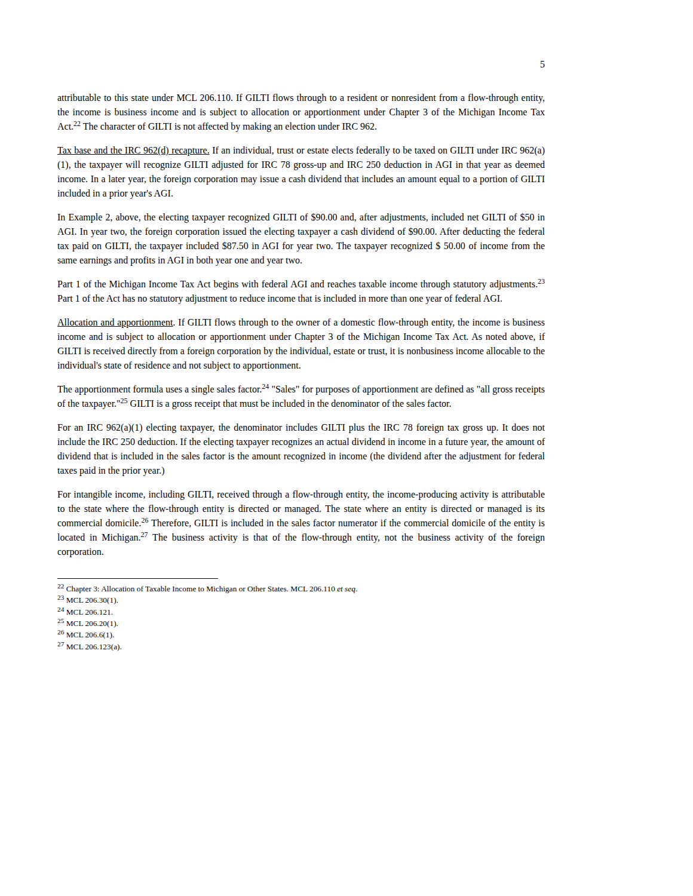5
attributable to this state under MCL 206.110. If GILTI flows through to a resident or nonresident from a flow-through entity, the income is business income and is subject to allocation or apportionment under Chapter 3 of the Michigan Income Tax Act.22 The character of GILTI is not affected by making an election under IRC 962.
Tax base and the IRC 962(d) recapture. If an individual, trust or estate elects federally to be taxed on GILTI under IRC 962(a)(1), the taxpayer will recognize GILTI adjusted for IRC 78 gross-up and IRC 250 deduction in AGI in that year as deemed income. In a later year, the foreign corporation may issue a cash dividend that includes an amount equal to a portion of GILTI included in a prior year's AGI.
In Example 2, above, the electing taxpayer recognized GILTI of $90.00 and, after adjustments, included net GILTI of $50 in AGI. In year two, the foreign corporation issued the electing taxpayer a cash dividend of $90.00. After deducting the federal tax paid on GILTI, the taxpayer included $87.50 in AGI for year two. The taxpayer recognized $ 50.00 of income from the same earnings and profits in AGI in both year one and year two.
Part 1 of the Michigan Income Tax Act begins with federal AGI and reaches taxable income through statutory adjustments.23 Part 1 of the Act has no statutory adjustment to reduce income that is included in more than one year of federal AGI.
Allocation and apportionment. If GILTI flows through to the owner of a domestic flow-through entity, the income is business income and is subject to allocation or apportionment under Chapter 3 of the Michigan Income Tax Act. As noted above, if GILTI is received directly from a foreign corporation by the individual, estate or trust, it is nonbusiness income allocable to the individual's state of residence and not subject to apportionment.
The apportionment formula uses a single sales factor.24 "Sales" for purposes of apportionment are defined as "all gross receipts of the taxpayer."25 GILTI is a gross receipt that must be included in the denominator of the sales factor.
For an IRC 962(a)(1) electing taxpayer, the denominator includes GILTI plus the IRC 78 foreign tax gross up. It does not include the IRC 250 deduction. If the electing taxpayer recognizes an actual dividend in income in a future year, the amount of dividend that is included in the sales factor is the amount recognized in income (the dividend after the adjustment for federal taxes paid in the prior year.)
For intangible income, including GILTI, received through a flow-through entity, the income-producing activity is attributable to the state where the flow-through entity is directed or managed. The state where an entity is directed or managed is its commercial domicile.26 Therefore, GILTI is included in the sales factor numerator if the commercial domicile of the entity is located in Michigan.27 The business activity is that of the flow-through entity, not the business activity of the foreign corporation.
22 Chapter 3: Allocation of Taxable Income to Michigan or Other States. MCL 206.110 et seq.
23 MCL 206.30(1).
24 MCL 206.121.
25 MCL 206.20(1).
26 MCL 206.6(1).
27 MCL 206.123(a).